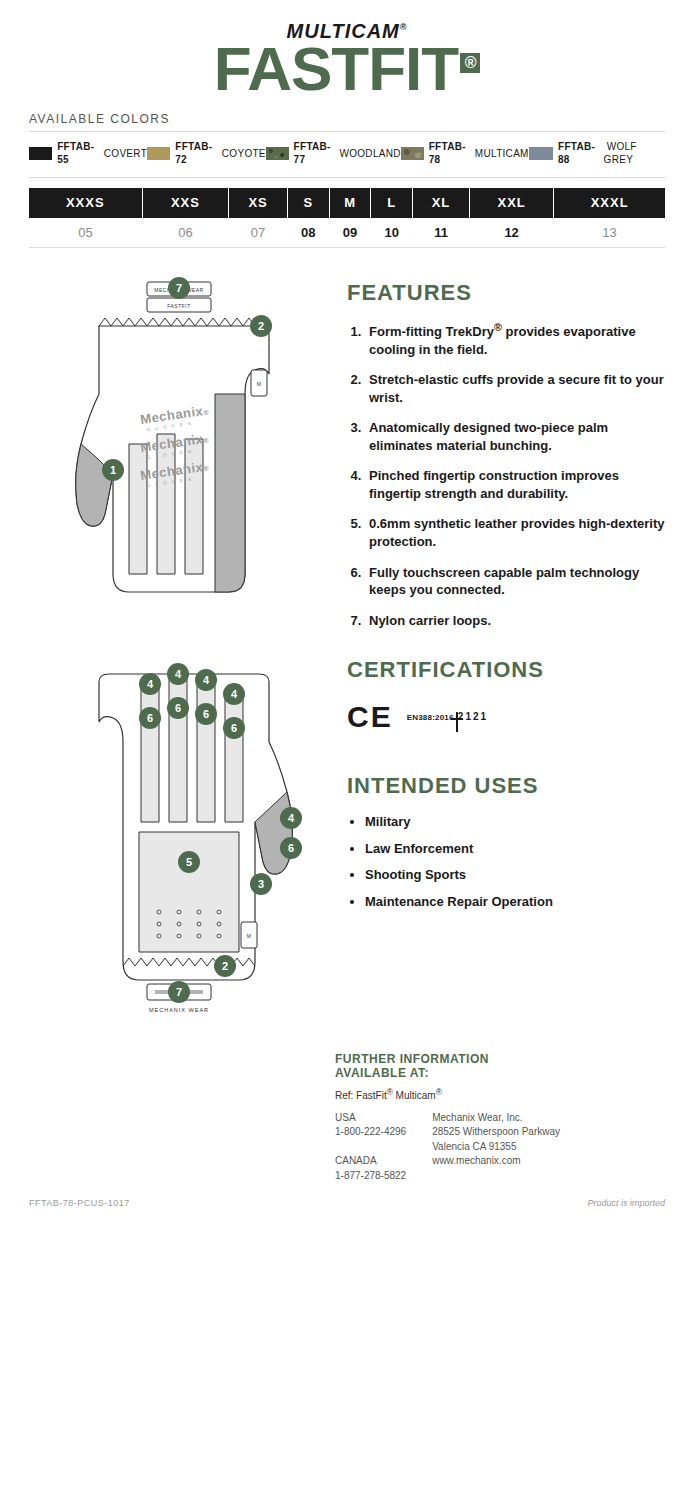MULTICAM®
FASTFIT®
AVAILABLE COLORS
FFTAB-55 COVERT FFTAB-72 COYOTE FFTAB-77 WOODLAND FFTAB-78 MULTICAM FFTAB-88 WOLF GREY
| XXXS | XXS | XS | S | M | L | XL | XXL | XXXL |
| --- | --- | --- | --- | --- | --- | --- | --- | --- |
| 05 | 06 | 07 | 08 | 09 | 10 | 11 | 12 | 13 |
MECHANIX WEAR FASTFIT Mechanix® G L O V E S Mechanix® G L O V E S Mechanix® G L O V E S M 7 2 1
M MECHANIX WEAR 4 4 4 4 6 6 6 6 4 6 5 3 2 7
FEATURES
Form-fitting TrekDry® provides evaporative cooling in the field.
Stretch-elastic cuffs provide a secure fit to your wrist.
Anatomically designed two-piece palm eliminates material bunching.
Pinched fingertip construction improves fingertip strength and durability.
0.6mm synthetic leather provides high-dexterity protection.
Fully touchscreen capable palm technology keeps you connected.
Nylon carrier loops.
CERTIFICATIONS
C E EN388:2016 2121
INTENDED USES
Military
Law Enforcement
Shooting Sports
Maintenance Repair Operation
FURTHER INFORMATION
AVAILABLE AT:
Ref: FastFit® Multicam®
USA
1-800-222-4296
CANADA
1-877-278-5822
Mechanix Wear, Inc.
28525 Witherspoon Parkway
Valencia CA 91355
www.mechanix.com
FFTAB-78-PCUS-1017 Product is imported